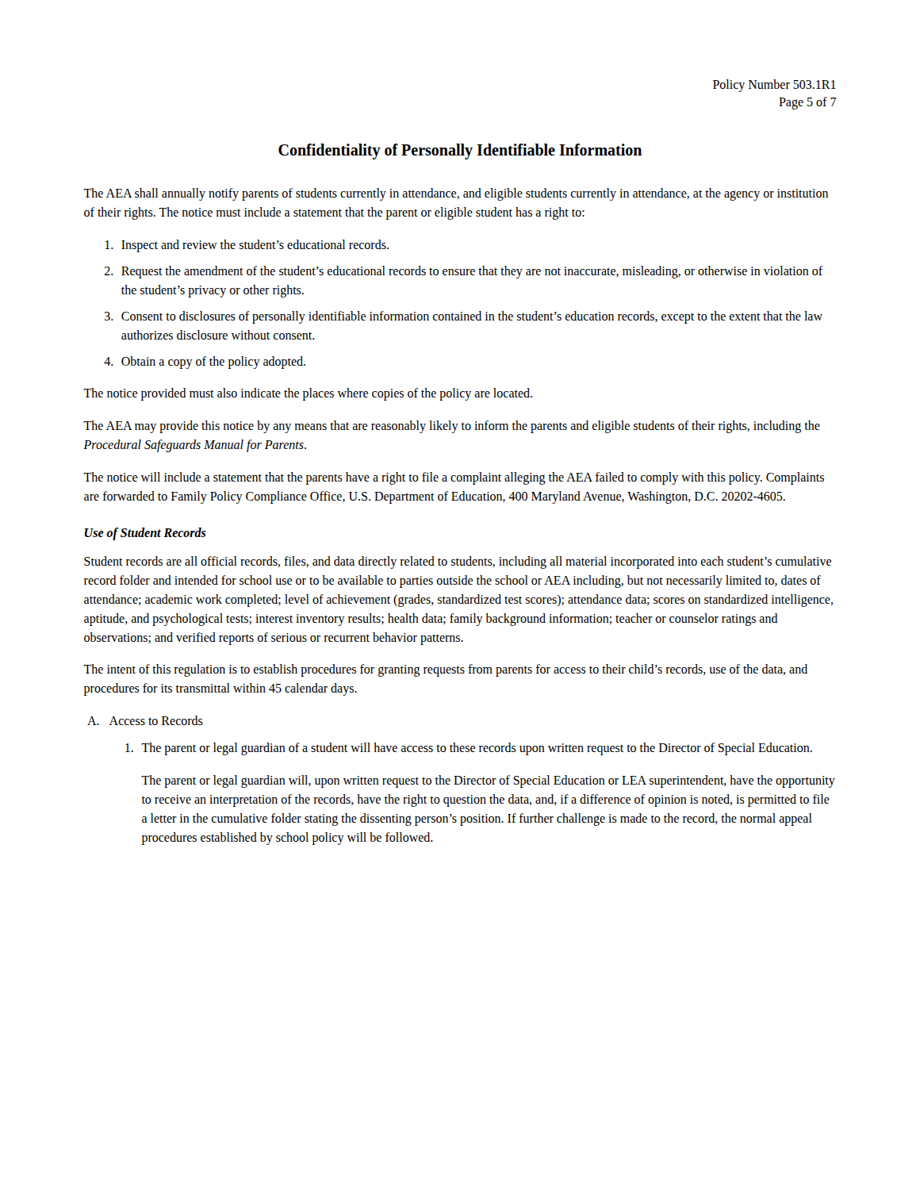Policy Number 503.1R1
Page 5 of 7
Confidentiality of Personally Identifiable Information
The AEA shall annually notify parents of students currently in attendance, and eligible students currently in attendance, at the agency or institution of their rights. The notice must include a statement that the parent or eligible student has a right to:
Inspect and review the student’s educational records.
Request the amendment of the student’s educational records to ensure that they are not inaccurate, misleading, or otherwise in violation of the student’s privacy or other rights.
Consent to disclosures of personally identifiable information contained in the student’s education records, except to the extent that the law authorizes disclosure without consent.
Obtain a copy of the policy adopted.
The notice provided must also indicate the places where copies of the policy are located.
The AEA may provide this notice by any means that are reasonably likely to inform the parents and eligible students of their rights, including the Procedural Safeguards Manual for Parents.
The notice will include a statement that the parents have a right to file a complaint alleging the AEA failed to comply with this policy. Complaints are forwarded to Family Policy Compliance Office, U.S. Department of Education, 400 Maryland Avenue, Washington, D.C. 20202-4605.
Use of Student Records
Student records are all official records, files, and data directly related to students, including all material incorporated into each student’s cumulative record folder and intended for school use or to be available to parties outside the school or AEA including, but not necessarily limited to, dates of attendance; academic work completed; level of achievement (grades, standardized test scores); attendance data; scores on standardized intelligence, aptitude, and psychological tests; interest inventory results; health data; family background information; teacher or counselor ratings and observations; and verified reports of serious or recurrent behavior patterns.
The intent of this regulation is to establish procedures for granting requests from parents for access to their child’s records, use of the data, and procedures for its transmittal within 45 calendar days.
Access to Records
The parent or legal guardian of a student will have access to these records upon written request to the Director of Special Education.
The parent or legal guardian will, upon written request to the Director of Special Education or LEA superintendent, have the opportunity to receive an interpretation of the records, have the right to question the data, and, if a difference of opinion is noted, is permitted to file a letter in the cumulative folder stating the dissenting person’s position. If further challenge is made to the record, the normal appeal procedures established by school policy will be followed.